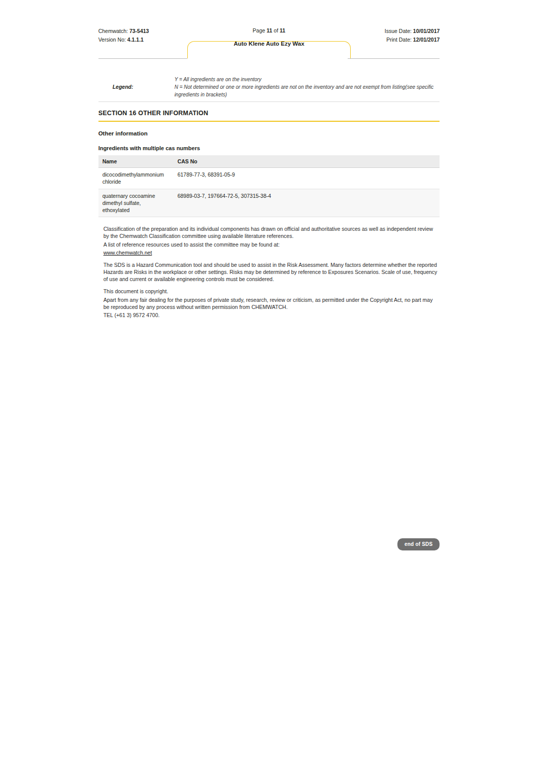Chemwatch: 73-5413
Version No: 4.1.1.1
Page 11 of 11
Auto Klene Auto Ezy Wax
Issue Date: 10/01/2017
Print Date: 12/01/2017
Legend:
Y = All ingredients are on the inventory
N = Not determined or one or more ingredients are not on the inventory and are not exempt from listing(see specific ingredients in brackets)
SECTION 16 OTHER INFORMATION
Other information
Ingredients with multiple cas numbers
| Name | CAS No |
| --- | --- |
| dicocodimethylammonium chloride | 61789-77-3, 68391-05-9 |
| quaternary cocoamine dimethyl sulfate, ethoxylated | 68989-03-7, 197664-72-5, 307315-38-4 |
Classification of the preparation and its individual components has drawn on official and authoritative sources as well as independent review by the Chemwatch Classification committee using available literature references.
A list of reference resources used to assist the committee may be found at:
www.chemwatch.net
The SDS is a Hazard Communication tool and should be used to assist in the Risk Assessment. Many factors determine whether the reported Hazards are Risks in the workplace or other settings. Risks may be determined by reference to Exposures Scenarios. Scale of use, frequency of use and current or available engineering controls must be considered.
This document is copyright.
Apart from any fair dealing for the purposes of private study, research, review or criticism, as permitted under the Copyright Act, no part may be reproduced by any process without written permission from CHEMWATCH.
TEL (+61 3) 9572 4700.
end of SDS